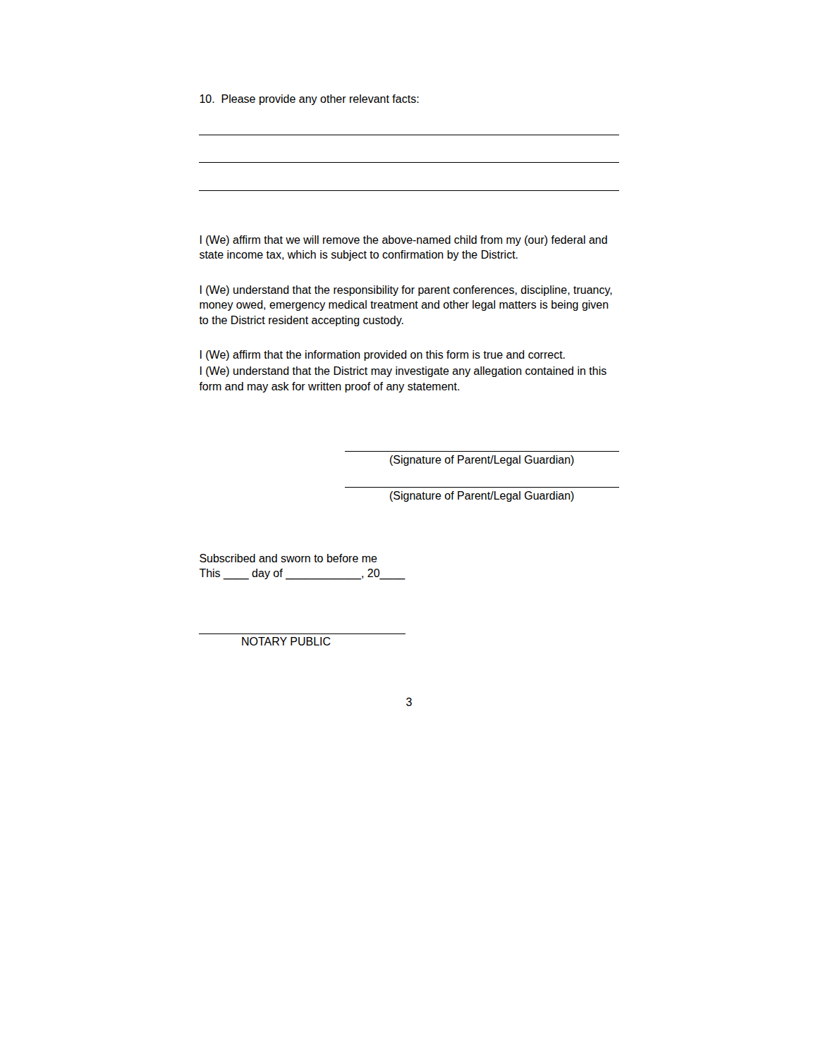10. Please provide any other relevant facts:
I (We) affirm that we will remove the above-named child from my (our) federal and state income tax, which is subject to confirmation by the District.
I (We) understand that the responsibility for parent conferences, discipline, truancy, money owed, emergency medical treatment and other legal matters is being given to the District resident accepting custody.
I (We) affirm that the information provided on this form is true and correct.
I (We) understand that the District may investigate any allegation contained in this form and may ask for written proof of any statement.
(Signature of Parent/Legal Guardian)
(Signature of Parent/Legal Guardian)
Subscribed and sworn to before me
This ____ day of ____________, 20____
NOTARY PUBLIC
3